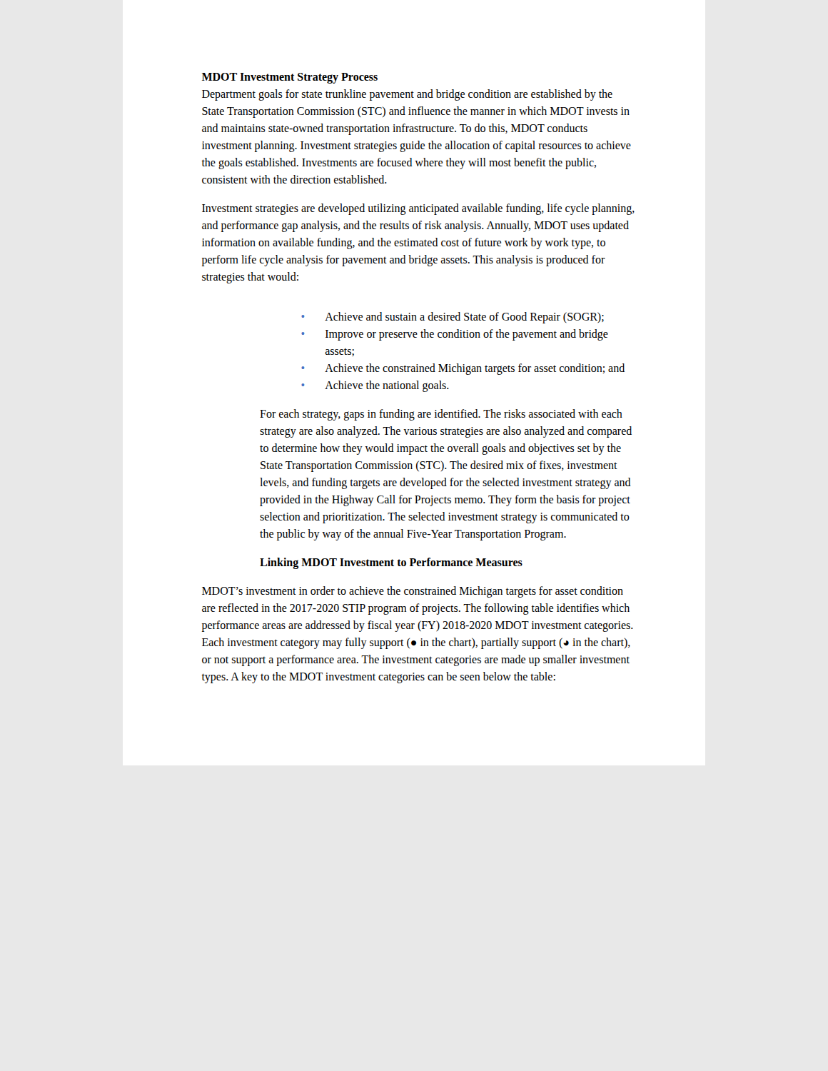MDOT Investment Strategy Process
Department goals for state trunkline pavement and bridge condition are established by the State Transportation Commission (STC) and influence the manner in which MDOT invests in and maintains state-owned transportation infrastructure. To do this, MDOT conducts investment planning. Investment strategies guide the allocation of capital resources to achieve the goals established. Investments are focused where they will most benefit the public, consistent with the direction established.
Investment strategies are developed utilizing anticipated available funding, life cycle planning, and performance gap analysis, and the results of risk analysis. Annually, MDOT uses updated information on available funding, and the estimated cost of future work by work type, to perform life cycle analysis for pavement and bridge assets. This analysis is produced for strategies that would:
Achieve and sustain a desired State of Good Repair (SOGR);
Improve or preserve the condition of the pavement and bridge assets;
Achieve the constrained Michigan targets for asset condition; and
Achieve the national goals.
For each strategy, gaps in funding are identified. The risks associated with each strategy are also analyzed. The various strategies are also analyzed and compared to determine how they would impact the overall goals and objectives set by the State Transportation Commission (STC). The desired mix of fixes, investment levels, and funding targets are developed for the selected investment strategy and provided in the Highway Call for Projects memo. They form the basis for project selection and prioritization. The selected investment strategy is communicated to the public by way of the annual Five-Year Transportation Program.
Linking MDOT Investment to Performance Measures
MDOT’s investment in order to achieve the constrained Michigan targets for asset condition are reflected in the 2017-2020 STIP program of projects. The following table identifies which performance areas are addressed by fiscal year (FY) 2018-2020 MDOT investment categories. Each investment category may fully support (● in the chart), partially support (◕ in the chart), or not support a performance area. The investment categories are made up smaller investment types. A key to the MDOT investment categories can be seen below the table: